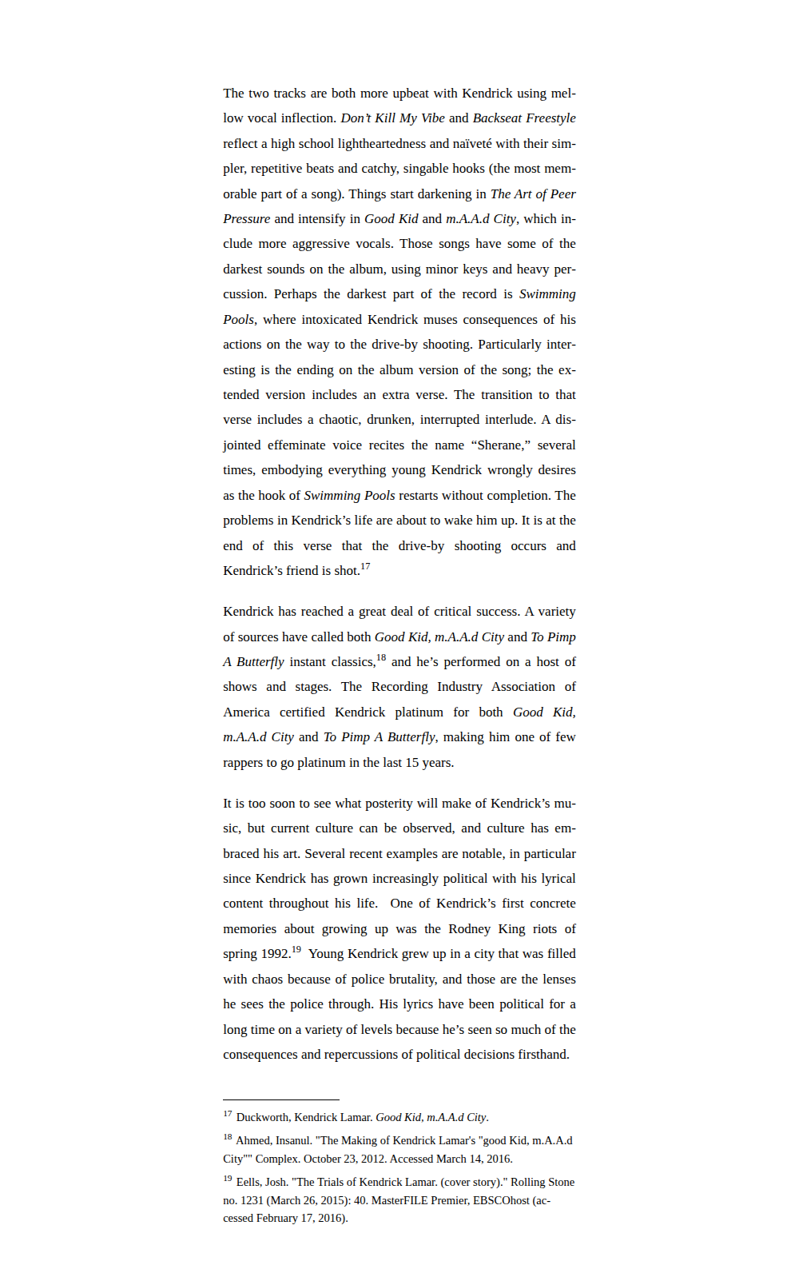The two tracks are both more upbeat with Kendrick using mellow vocal inflection. Don’t Kill My Vibe and Backseat Freestyle reflect a high school lightheartedness and naïveté with their simpler, repetitive beats and catchy, singable hooks (the most memorable part of a song). Things start darkening in The Art of Peer Pressure and intensify in Good Kid and m.A.A.d City, which include more aggressive vocals. Those songs have some of the darkest sounds on the album, using minor keys and heavy percussion. Perhaps the darkest part of the record is Swimming Pools, where intoxicated Kendrick muses consequences of his actions on the way to the drive-by shooting. Particularly interesting is the ending on the album version of the song; the extended version includes an extra verse. The transition to that verse includes a chaotic, drunken, interrupted interlude. A disjointed effeminate voice recites the name “Sherane,” several times, embodying everything young Kendrick wrongly desires as the hook of Swimming Pools restarts without completion. The problems in Kendrick’s life are about to wake him up. It is at the end of this verse that the drive-by shooting occurs and Kendrick’s friend is shot.17
Kendrick has reached a great deal of critical success. A variety of sources have called both Good Kid, m.A.A.d City and To Pimp A Butterfly instant classics,18 and he’s performed on a host of shows and stages. The Recording Industry Association of America certified Kendrick platinum for both Good Kid, m.A.A.d City and To Pimp A Butterfly, making him one of few rappers to go platinum in the last 15 years.
It is too soon to see what posterity will make of Kendrick’s music, but current culture can be observed, and culture has embraced his art. Several recent examples are notable, in particular since Kendrick has grown increasingly political with his lyrical content throughout his life. One of Kendrick’s first concrete memories about growing up was the Rodney King riots of spring 1992.19 Young Kendrick grew up in a city that was filled with chaos because of police brutality, and those are the lenses he sees the police through. His lyrics have been political for a long time on a variety of levels because he’s seen so much of the consequences and repercussions of political decisions firsthand.
17 Duckworth, Kendrick Lamar. Good Kid, m.A.A.d City.
18 Ahmed, Insanul. "The Making of Kendrick Lamar's "good Kid, m.A.A.d City"" Complex. October 23, 2012. Accessed March 14, 2016.
19 Eells, Josh. "The Trials of Kendrick Lamar. (cover story)." Rolling Stone no. 1231 (March 26, 2015): 40. MasterFILE Premier, EBSCOhost (accessed February 17, 2016).